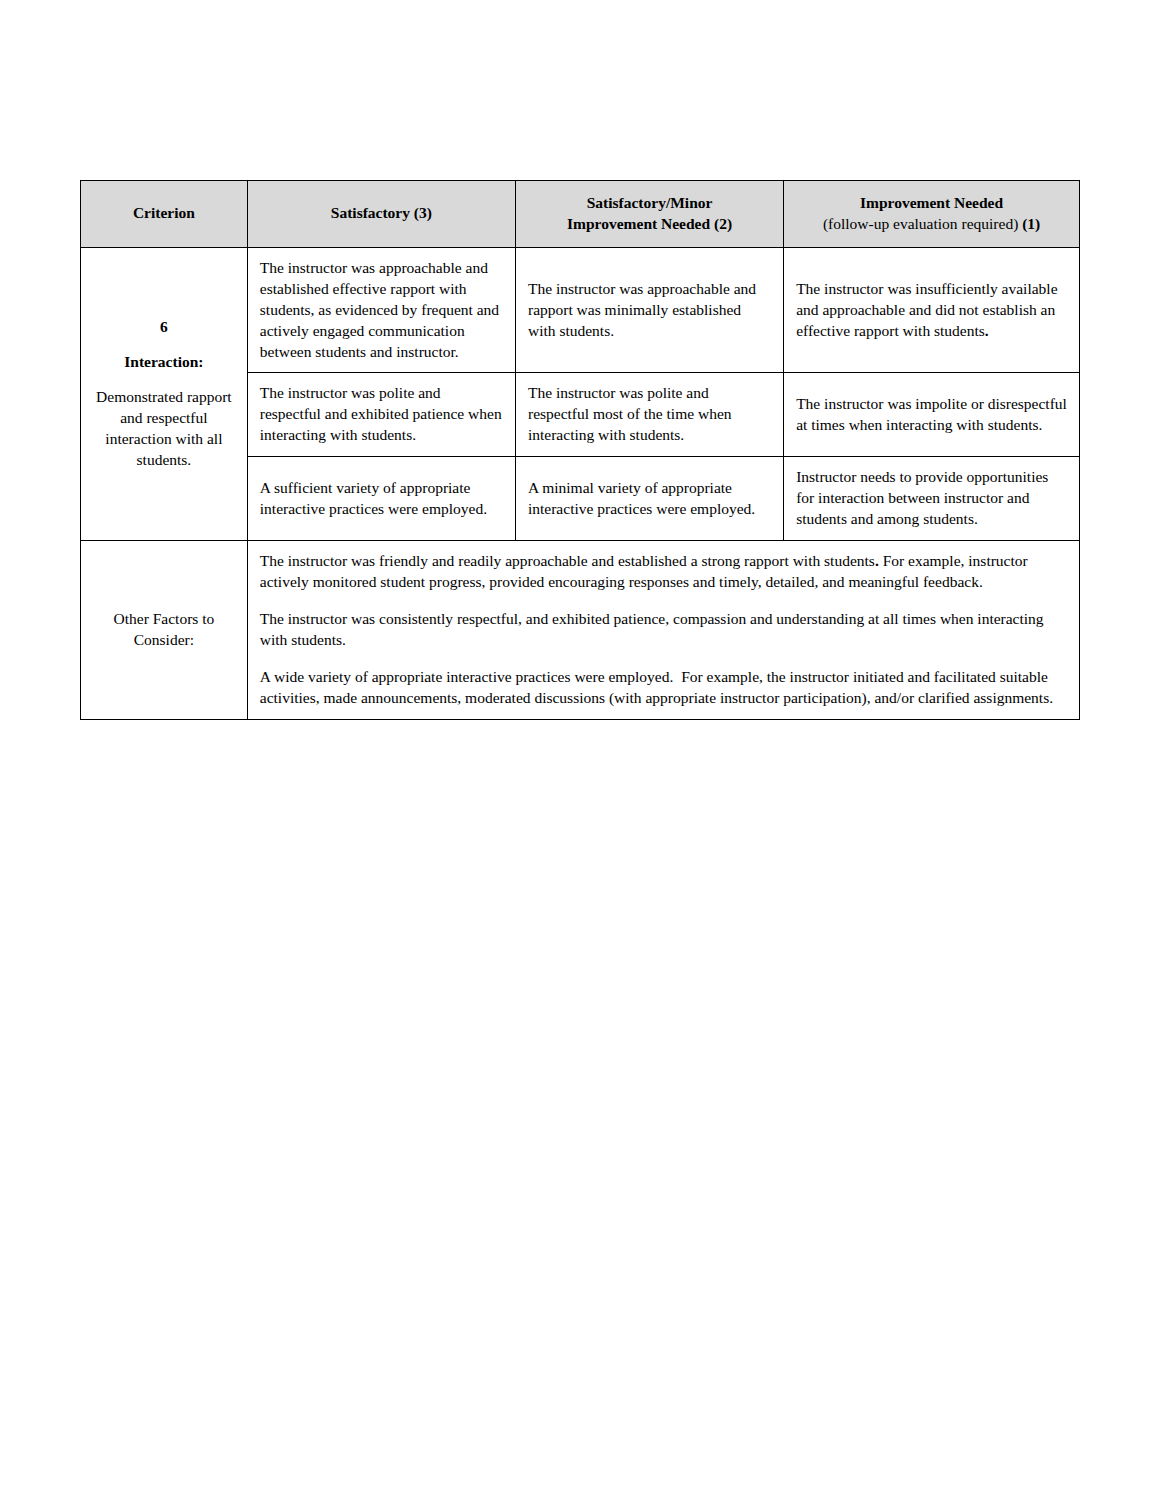| Criterion | Satisfactory (3) | Satisfactory/Minor Improvement Needed (2) | Improvement Needed (follow-up evaluation required) (1) |
| --- | --- | --- | --- |
| 6 Interaction: Demonstrated rapport and respectful interaction with all students. | The instructor was approachable and established effective rapport with students, as evidenced by frequent and actively engaged communication between students and instructor. | The instructor was approachable and rapport was minimally established with students. | The instructor was insufficiently available and approachable and did not establish an effective rapport with students . |
| The instructor was polite and respectful and exhibited patience when interacting with students. | The instructor was polite and respectful most of the time when interacting with students. | The instructor was impolite or disrespectful at times when interacting with students. |
| A sufficient variety of appropriate interactive practices were employed. | A minimal variety of appropriate interactive practices were employed. | Instructor needs to provide opportunities for interaction between instructor and students and among students. |
| Other Factors to Consider: | The instructor was friendly and readily approachable and established a strong rapport with students . For example, instructor actively monitored student progress, provided encouraging responses and timely, detailed, and meaningful feedback. The instructor was consistently respectful, and exhibited patience, compassion and understanding at all times when interacting with students. A wide variety of appropriate interactive practices were employed. For example, the instructor initiated and facilitated suitable activities, made announcements, moderated discussions (with appropriate instructor participation), and/or clarified assignments. |